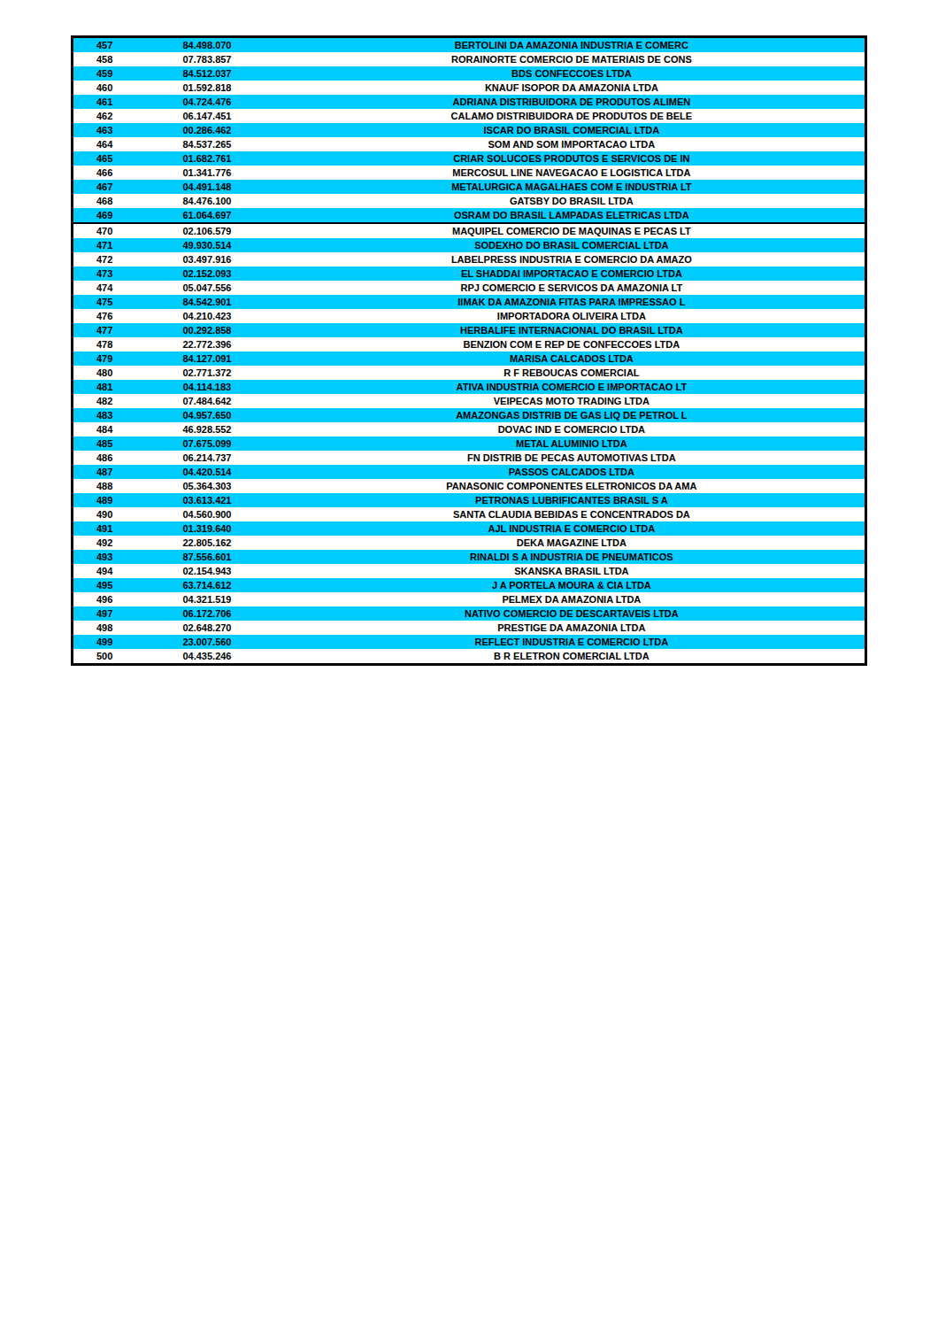| 457 | 84.498.070 | BERTOLINI DA AMAZONIA INDUSTRIA E COMERC |
| 458 | 07.783.857 | RORAINORTE COMERCIO DE MATERIAIS DE CONS |
| 459 | 84.512.037 | BDS CONFECCOES LTDA |
| 460 | 01.592.818 | KNAUF ISOPOR DA AMAZONIA LTDA |
| 461 | 04.724.476 | ADRIANA DISTRIBUIDORA DE PRODUTOS ALIMEN |
| 462 | 06.147.451 | CALAMO DISTRIBUIDORA DE PRODUTOS DE BELE |
| 463 | 00.286.462 | ISCAR DO BRASIL COMERCIAL LTDA |
| 464 | 84.537.265 | SOM AND SOM IMPORTACAO LTDA |
| 465 | 01.682.761 | CRIAR SOLUCOES PRODUTOS E SERVICOS DE IN |
| 466 | 01.341.776 | MERCOSUL LINE NAVEGACAO E LOGISTICA LTDA |
| 467 | 04.491.148 | METALURGICA MAGALHAES COM E INDUSTRIA LT |
| 468 | 84.476.100 | GATSBY DO BRASIL LTDA |
| 469 | 61.064.697 | OSRAM DO BRASIL LAMPADAS ELETRICAS LTDA |
| 470 | 02.106.579 | MAQUIPEL COMERCIO DE MAQUINAS E PECAS LT |
| 471 | 49.930.514 | SODEXHO DO BRASIL COMERCIAL LTDA |
| 472 | 03.497.916 | LABELPRESS INDUSTRIA E COMERCIO DA AMAZO |
| 473 | 02.152.093 | EL SHADDAI IMPORTACAO E COMERCIO LTDA |
| 474 | 05.047.556 | RPJ COMERCIO E SERVICOS DA AMAZONIA LT |
| 475 | 84.542.901 | IIMAK DA AMAZONIA FITAS PARA IMPRESSAO L |
| 476 | 04.210.423 | IMPORTADORA OLIVEIRA LTDA |
| 477 | 00.292.858 | HERBALIFE INTERNACIONAL DO BRASIL LTDA |
| 478 | 22.772.396 | BENZION COM E REP DE CONFECCOES LTDA |
| 479 | 84.127.091 | MARISA CALCADOS LTDA |
| 480 | 02.771.372 | R F REBOUCAS COMERCIAL |
| 481 | 04.114.183 | ATIVA INDUSTRIA COMERCIO E IMPORTACAO LT |
| 482 | 07.484.642 | VEIPECAS MOTO TRADING LTDA |
| 483 | 04.957.650 | AMAZONGAS DISTRIB DE GAS LIQ DE PETROL L |
| 484 | 46.928.552 | DOVAC IND E COMERCIO LTDA |
| 485 | 07.675.099 | METAL ALUMINIO LTDA |
| 486 | 06.214.737 | FN DISTRIB DE PECAS AUTOMOTIVAS LTDA |
| 487 | 04.420.514 | PASSOS CALCADOS LTDA |
| 488 | 05.364.303 | PANASONIC COMPONENTES ELETRONICOS DA AMA |
| 489 | 03.613.421 | PETRONAS LUBRIFICANTES BRASIL S A |
| 490 | 04.560.900 | SANTA CLAUDIA BEBIDAS E CONCENTRADOS DA |
| 491 | 01.319.640 | AJL INDUSTRIA E COMERCIO LTDA |
| 492 | 22.805.162 | DEKA MAGAZINE LTDA |
| 493 | 87.556.601 | RINALDI S A INDUSTRIA DE PNEUMATICOS |
| 494 | 02.154.943 | SKANSKA BRASIL LTDA |
| 495 | 63.714.612 | J A PORTELA MOURA & CIA LTDA |
| 496 | 04.321.519 | PELMEX DA AMAZONIA LTDA |
| 497 | 06.172.706 | NATIVO COMERCIO DE DESCARTAVEIS LTDA |
| 498 | 02.648.270 | PRESTIGE DA AMAZONIA LTDA |
| 499 | 23.007.560 | REFLECT INDUSTRIA E COMERCIO LTDA |
| 500 | 04.435.246 | B R ELETRON COMERCIAL LTDA |